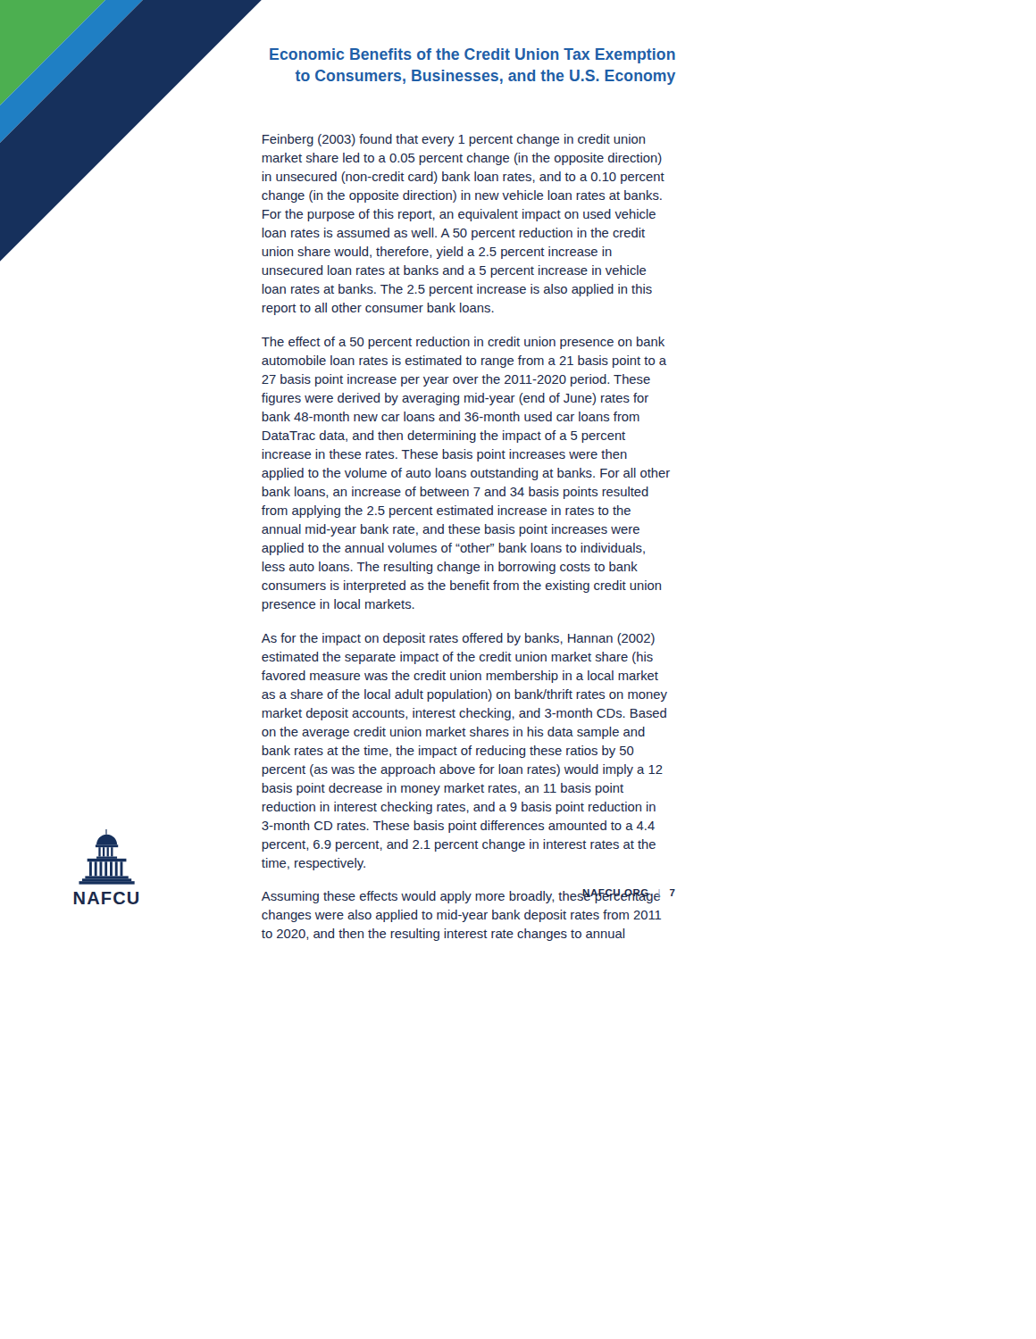Economic Benefits of the Credit Union Tax Exemption
to Consumers, Businesses, and the U.S. Economy
Feinberg (2003) found that every 1 percent change in credit union market share led to a 0.05 percent change (in the opposite direction) in unsecured (non-credit card) bank loan rates, and to a 0.10 percent change (in the opposite direction) in new vehicle loan rates at banks. For the purpose of this report, an equivalent impact on used vehicle loan rates is assumed as well. A 50 percent reduction in the credit union share would, therefore, yield a 2.5 percent increase in unsecured loan rates at banks and a 5 percent increase in vehicle loan rates at banks. The 2.5 percent increase is also applied in this report to all other consumer bank loans.
The effect of a 50 percent reduction in credit union presence on bank automobile loan rates is estimated to range from a 21 basis point to a 27 basis point increase per year over the 2011-2020 period. These figures were derived by averaging mid-year (end of June) rates for bank 48-month new car loans and 36-month used car loans from DataTrac data, and then determining the impact of a 5 percent increase in these rates. These basis point increases were then applied to the volume of auto loans outstanding at banks. For all other bank loans, an increase of between 7 and 34 basis points resulted from applying the 2.5 percent estimated increase in rates to the annual mid-year bank rate, and these basis point increases were applied to the annual volumes of “other” bank loans to individuals, less auto loans. The resulting change in borrowing costs to bank consumers is interpreted as the benefit from the existing credit union presence in local markets.
As for the impact on deposit rates offered by banks, Hannan (2002) estimated the separate impact of the credit union market share (his favored measure was the credit union membership in a local market as a share of the local adult population) on bank/thrift rates on money market deposit accounts, interest checking, and 3-month CDs. Based on the average credit union market shares in his data sample and bank rates at the time, the impact of reducing these ratios by 50 percent (as was the approach above for loan rates) would imply a 12 basis point decrease in money market rates, an 11 basis point reduction in interest checking rates, and a 9 basis point reduction in 3-month CD rates. These basis point differences amounted to a 4.4 percent, 6.9 percent, and 2.1 percent change in interest rates at the time, respectively.
Assuming these effects would apply more broadly, these percentage changes were also applied to mid-year bank deposit rates from 2011 to 2020, and then the resulting interest rate changes to annual volumes of bank deposits of money market accounts, transaction accounts, and all other savings and time deposit accounts, respectively. The total estimated benefits received by bank customers total roughly $80.7 billion over the ten-year period of the study.
The total benefit to U.S. consumers from the presence of credit unions in local financial markets was obtained by adding together the benefits to credit union members and benefits to bank consumers. These benefits encompass both reduced loan interest expenditures
NAFCU
NAFCU.ORG | 7